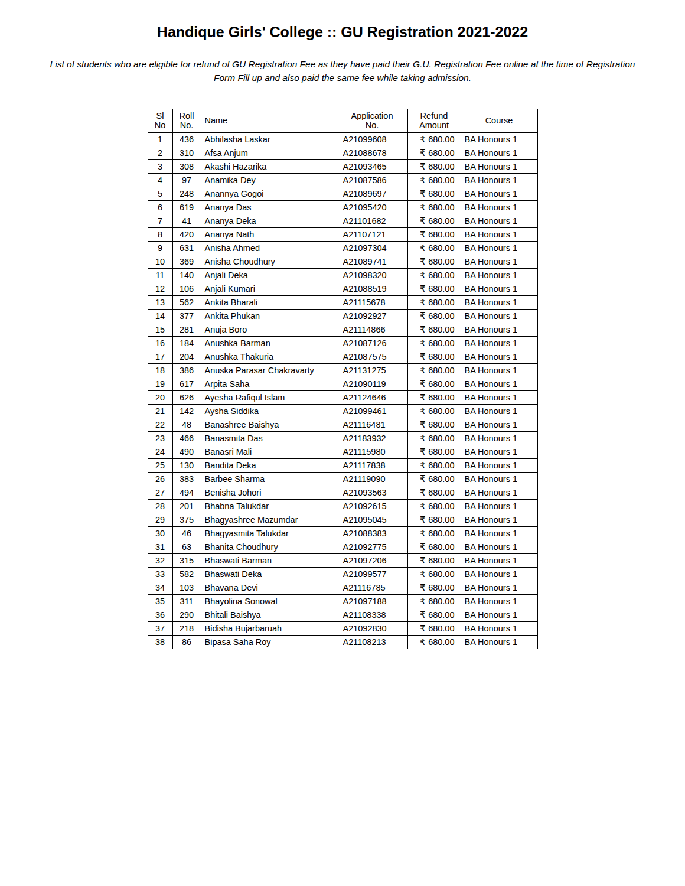Handique Girls' College :: GU Registration 2021-2022
List of students who are eligible for refund of GU Registration Fee as they have paid their G.U. Registration Fee online at the time of Registration Form Fill up and also paid the same fee while taking admission.
| Sl No | Roll No. | Name | Application No. | Refund Amount | Course |
| --- | --- | --- | --- | --- | --- |
| 1 | 436 | Abhilasha Laskar | A21099608 | ₹ 680.00 | BA Honours 1 |
| 2 | 310 | Afsa Anjum | A21088678 | ₹ 680.00 | BA Honours 1 |
| 3 | 308 | Akashi Hazarika | A21093465 | ₹ 680.00 | BA Honours 1 |
| 4 | 97 | Anamika Dey | A21087586 | ₹ 680.00 | BA Honours 1 |
| 5 | 248 | Anannya Gogoi | A21089697 | ₹ 680.00 | BA Honours 1 |
| 6 | 619 | Ananya Das | A21095420 | ₹ 680.00 | BA Honours 1 |
| 7 | 41 | Ananya Deka | A21101682 | ₹ 680.00 | BA Honours 1 |
| 8 | 420 | Ananya Nath | A21107121 | ₹ 680.00 | BA Honours 1 |
| 9 | 631 | Anisha Ahmed | A21097304 | ₹ 680.00 | BA Honours 1 |
| 10 | 369 | Anisha Choudhury | A21089741 | ₹ 680.00 | BA Honours 1 |
| 11 | 140 | Anjali Deka | A21098320 | ₹ 680.00 | BA Honours 1 |
| 12 | 106 | Anjali Kumari | A21088519 | ₹ 680.00 | BA Honours 1 |
| 13 | 562 | Ankita Bharali | A21115678 | ₹ 680.00 | BA Honours 1 |
| 14 | 377 | Ankita Phukan | A21092927 | ₹ 680.00 | BA Honours 1 |
| 15 | 281 | Anuja Boro | A21114866 | ₹ 680.00 | BA Honours 1 |
| 16 | 184 | Anushka Barman | A21087126 | ₹ 680.00 | BA Honours 1 |
| 17 | 204 | Anushka Thakuria | A21087575 | ₹ 680.00 | BA Honours 1 |
| 18 | 386 | Anuska Parasar Chakravarty | A21131275 | ₹ 680.00 | BA Honours 1 |
| 19 | 617 | Arpita Saha | A21090119 | ₹ 680.00 | BA Honours 1 |
| 20 | 626 | Ayesha Rafiqul Islam | A21124646 | ₹ 680.00 | BA Honours 1 |
| 21 | 142 | Aysha Siddika | A21099461 | ₹ 680.00 | BA Honours 1 |
| 22 | 48 | Banashree Baishya | A21116481 | ₹ 680.00 | BA Honours 1 |
| 23 | 466 | Banasmita Das | A21183932 | ₹ 680.00 | BA Honours 1 |
| 24 | 490 | Banasri Mali | A21115980 | ₹ 680.00 | BA Honours 1 |
| 25 | 130 | Bandita Deka | A21117838 | ₹ 680.00 | BA Honours 1 |
| 26 | 383 | Barbee Sharma | A21119090 | ₹ 680.00 | BA Honours 1 |
| 27 | 494 | Benisha Johori | A21093563 | ₹ 680.00 | BA Honours 1 |
| 28 | 201 | Bhabna Talukdar | A21092615 | ₹ 680.00 | BA Honours 1 |
| 29 | 375 | Bhagyashree Mazumdar | A21095045 | ₹ 680.00 | BA Honours 1 |
| 30 | 46 | Bhagyasmita Talukdar | A21088383 | ₹ 680.00 | BA Honours 1 |
| 31 | 63 | Bhanita Choudhury | A21092775 | ₹ 680.00 | BA Honours 1 |
| 32 | 315 | Bhaswati Barman | A21097206 | ₹ 680.00 | BA Honours 1 |
| 33 | 582 | Bhaswati Deka | A21099577 | ₹ 680.00 | BA Honours 1 |
| 34 | 103 | Bhavana Devi | A21116785 | ₹ 680.00 | BA Honours 1 |
| 35 | 311 | Bhayolina Sonowal | A21097188 | ₹ 680.00 | BA Honours 1 |
| 36 | 290 | Bhitali Baishya | A21108338 | ₹ 680.00 | BA Honours 1 |
| 37 | 218 | Bidisha Bujarbaruah | A21092830 | ₹ 680.00 | BA Honours 1 |
| 38 | 86 | Bipasa Saha Roy | A21108213 | ₹ 680.00 | BA Honours 1 |